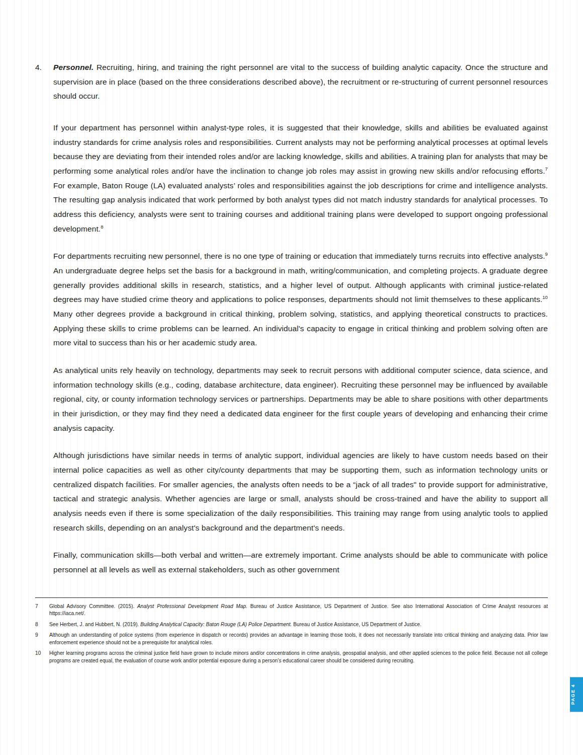4.
Personnel. Recruiting, hiring, and training the right personnel are vital to the success of building analytic capacity. Once the structure and supervision are in place (based on the three considerations described above), the recruitment or re-structuring of current personnel resources should occur.
If your department has personnel within analyst-type roles, it is suggested that their knowledge, skills and abilities be evaluated against industry standards for crime analysis roles and responsibilities. Current analysts may not be performing analytical processes at optimal levels because they are deviating from their intended roles and/or are lacking knowledge, skills and abilities. A training plan for analysts that may be performing some analytical roles and/or have the inclination to change job roles may assist in growing new skills and/or refocusing efforts.7 For example, Baton Rouge (LA) evaluated analysts’ roles and responsibilities against the job descriptions for crime and intelligence analysts. The resulting gap analysis indicated that work performed by both analyst types did not match industry standards for analytical processes. To address this deficiency, analysts were sent to training courses and additional training plans were developed to support ongoing professional development.8
For departments recruiting new personnel, there is no one type of training or education that immediately turns recruits into effective analysts.9 An undergraduate degree helps set the basis for a background in math, writing/communication, and completing projects. A graduate degree generally provides additional skills in research, statistics, and a higher level of output. Although applicants with criminal justice-related degrees may have studied crime theory and applications to police responses, departments should not limit themselves to these applicants.10 Many other degrees provide a background in critical thinking, problem solving, statistics, and applying theoretical constructs to practices. Applying these skills to crime problems can be learned. An individual's capacity to engage in critical thinking and problem solving often are more vital to success than his or her academic study area.
As analytical units rely heavily on technology, departments may seek to recruit persons with additional computer science, data science, and information technology skills (e.g., coding, database architecture, data engineer). Recruiting these personnel may be influenced by available regional, city, or county information technology services or partnerships. Departments may be able to share positions with other departments in their jurisdiction, or they may find they need a dedicated data engineer for the first couple years of developing and enhancing their crime analysis capacity.
Although jurisdictions have similar needs in terms of analytic support, individual agencies are likely to have custom needs based on their internal police capacities as well as other city/county departments that may be supporting them, such as information technology units or centralized dispatch facilities. For smaller agencies, the analysts often needs to be a “jack of all trades" to provide support for administrative, tactical and strategic analysis. Whether agencies are large or small, analysts should be cross-trained and have the ability to support all analysis needs even if there is some specialization of the daily responsibilities. This training may range from using analytic tools to applied research skills, depending on an analyst's background and the department's needs.
Finally, communication skills—both verbal and written—are extremely important. Crime analysts should be able to communicate with police personnel at all levels as well as external stakeholders, such as other government
| 7 | Global Advisory Committee. (2015). Analyst Professional Development Road Map. Bureau of Justice Assistance, US Department of Justice. See also International Association of Crime Analyst resources at https://iaca.net/. |
| 8 | See Herbert, J. and Hubbert, N. (2019). Building Analytical Capacity: Baton Rouge (LA) Police Department. Bureau of Justice Assistance, US Department of Justice. |
| 9 | Although an understanding of police systems (from experience in dispatch or records) provides an advantage in learning those tools, it does not necessarily translate into critical thinking and analyzing data. Prior law enforcement experience should not be a prerequisite for analytical roles. |
| 10 | Higher learning programs across the criminal justice field have grown to include minors and/or concentrations in crime analysis, geospatial analysis, and other applied sciences to the police field. Because not all college programs are created equal, the evaluation of course work and/or potential exposure during a person's educational career should be considered during recruiting. |
PAGE 4